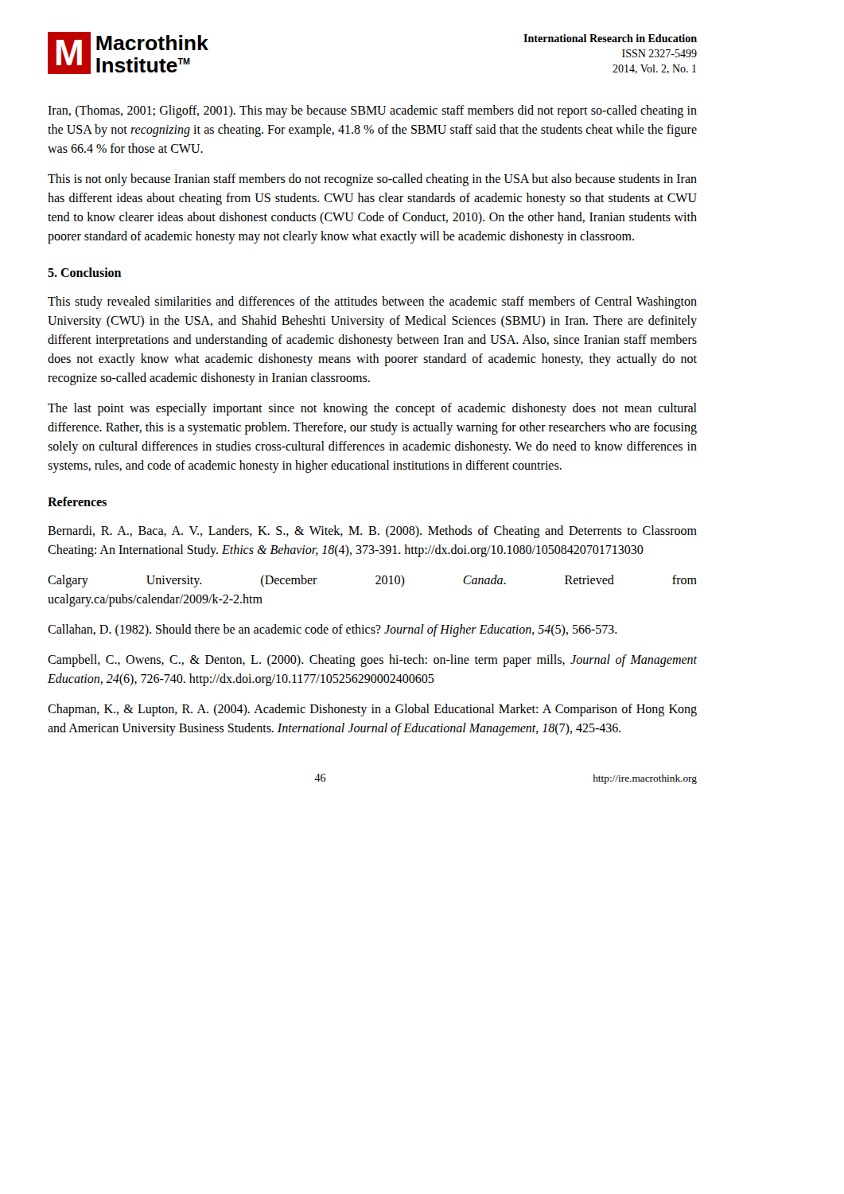M
Macrothink
InstituteTM
International Research in Education
ISSN 2327-5499
2014, Vol. 2, No. 1
Iran, (Thomas, 2001; Gligoff, 2001). This may be because SBMU academic staff members did not report so-called cheating in the USA by not recognizing it as cheating. For example, 41.8 % of the SBMU staff said that the students cheat while the figure was 66.4 % for those at CWU.
This is not only because Iranian staff members do not recognize so-called cheating in the USA but also because students in Iran has different ideas about cheating from US students. CWU has clear standards of academic honesty so that students at CWU tend to know clearer ideas about dishonest conducts (CWU Code of Conduct, 2010). On the other hand, Iranian students with poorer standard of academic honesty may not clearly know what exactly will be academic dishonesty in classroom.
5. Conclusion
This study revealed similarities and differences of the attitudes between the academic staff members of Central Washington University (CWU) in the USA, and Shahid Beheshti University of Medical Sciences (SBMU) in Iran. There are definitely different interpretations and understanding of academic dishonesty between Iran and USA. Also, since Iranian staff members does not exactly know what academic dishonesty means with poorer standard of academic honesty, they actually do not recognize so-called academic dishonesty in Iranian classrooms.
The last point was especially important since not knowing the concept of academic dishonesty does not mean cultural difference. Rather, this is a systematic problem. Therefore, our study is actually warning for other researchers who are focusing solely on cultural differences in studies cross-cultural differences in academic dishonesty. We do need to know differences in systems, rules, and code of academic honesty in higher educational institutions in different countries.
References
Bernardi, R. A., Baca, A. V., Landers, K. S., & Witek, M. B. (2008). Methods of Cheating and Deterrents to Classroom Cheating: An International Study. Ethics & Behavior, 18(4), 373-391. http://dx.doi.org/10.1080/10508420701713030
Calgary University.(December 2010) Canada. Retrieved from
ucalgary.ca/pubs/calendar/2009/k-2-2.htm
Callahan, D. (1982). Should there be an academic code of ethics? Journal of Higher Education, 54(5), 566-573.
Campbell, C., Owens, C., & Denton, L. (2000). Cheating goes hi-tech: on-line term paper mills, Journal of Management Education, 24(6), 726-740. http://dx.doi.org/10.1177/105256290002400605
Chapman, K., & Lupton, R. A. (2004). Academic Dishonesty in a Global Educational Market: A Comparison of Hong Kong and American University Business Students. International Journal of Educational Management, 18(7), 425-436.
46 http://ire.macrothink.org